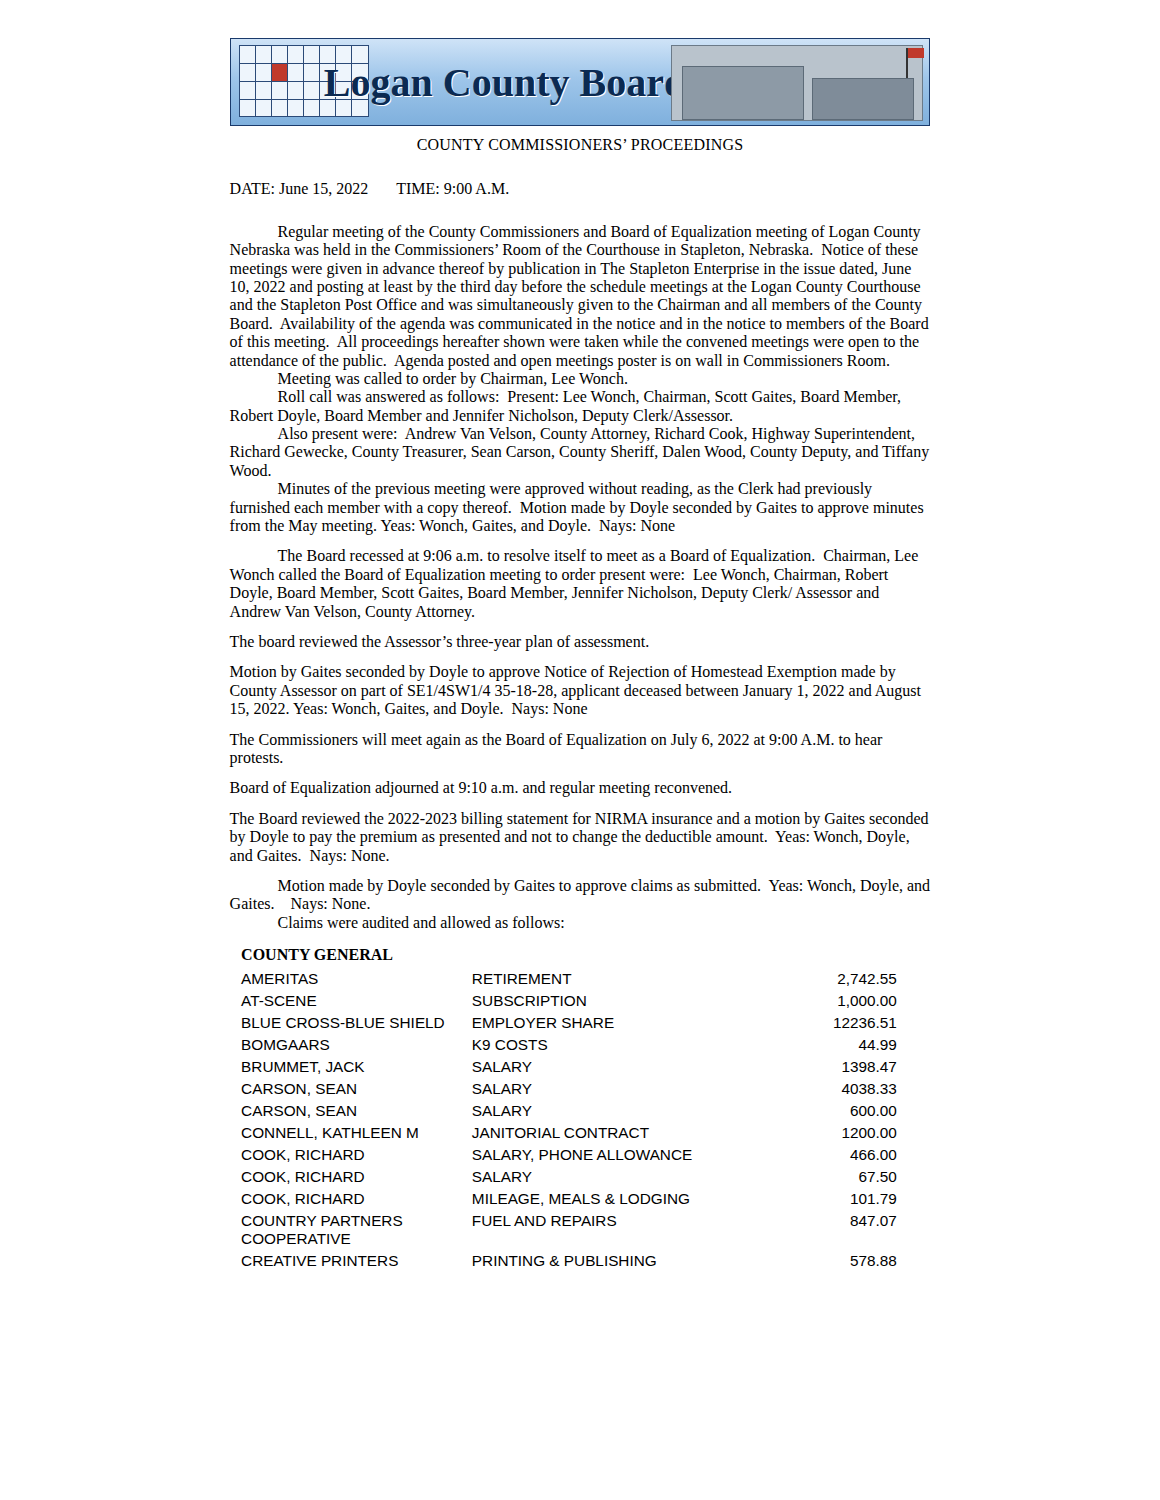Logan County Board Minutes
COUNTY COMMISSIONERS’ PROCEEDINGS
DATE: June 15, 2022 TIME: 9:00 A.M.
Regular meeting of the County Commissioners and Board of Equalization meeting of Logan County Nebraska was held in the Commissioners’ Room of the Courthouse in Stapleton, Nebraska. Notice of these meetings were given in advance thereof by publication in The Stapleton Enterprise in the issue dated, June 10, 2022 and posting at least by the third day before the schedule meetings at the Logan County Courthouse and the Stapleton Post Office and was simultaneously given to the Chairman and all members of the County Board. Availability of the agenda was communicated in the notice and in the notice to members of the Board of this meeting. All proceedings hereafter shown were taken while the convened meetings were open to the attendance of the public. Agenda posted and open meetings poster is on wall in Commissioners Room.
Meeting was called to order by Chairman, Lee Wonch.
Roll call was answered as follows: Present: Lee Wonch, Chairman, Scott Gaites, Board Member, Robert Doyle, Board Member and Jennifer Nicholson, Deputy Clerk/Assessor.
Also present were: Andrew Van Velson, County Attorney, Richard Cook, Highway Superintendent, Richard Gewecke, County Treasurer, Sean Carson, County Sheriff, Dalen Wood, County Deputy, and Tiffany Wood.
Minutes of the previous meeting were approved without reading, as the Clerk had previously furnished each member with a copy thereof. Motion made by Doyle seconded by Gaites to approve minutes from the May meeting. Yeas: Wonch, Gaites, and Doyle. Nays: None
The Board recessed at 9:06 a.m. to resolve itself to meet as a Board of Equalization. Chairman, Lee Wonch called the Board of Equalization meeting to order present were: Lee Wonch, Chairman, Robert Doyle, Board Member, Scott Gaites, Board Member, Jennifer Nicholson, Deputy Clerk/ Assessor and Andrew Van Velson, County Attorney.
The board reviewed the Assessor’s three-year plan of assessment.
Motion by Gaites seconded by Doyle to approve Notice of Rejection of Homestead Exemption made by County Assessor on part of SE1/4SW1/4 35-18-28, applicant deceased between January 1, 2022 and August 15, 2022. Yeas: Wonch, Gaites, and Doyle. Nays: None
The Commissioners will meet again as the Board of Equalization on July 6, 2022 at 9:00 A.M. to hear protests.
Board of Equalization adjourned at 9:10 a.m. and regular meeting reconvened.
The Board reviewed the 2022-2023 billing statement for NIRMA insurance and a motion by Gaites seconded by Doyle to pay the premium as presented and not to change the deductible amount. Yeas: Wonch, Doyle, and Gaites. Nays: None.
Motion made by Doyle seconded by Gaites to approve claims as submitted. Yeas: Wonch, Doyle, and Gaites. Nays: None.
Claims were audited and allowed as follows:
COUNTY GENERAL
| AMERITAS | RETIREMENT | 2,742.55 |
| AT-SCENE | SUBSCRIPTION | 1,000.00 |
| BLUE CROSS-BLUE SHIELD | EMPLOYER SHARE | 12236.51 |
| BOMGAARS | K9 COSTS | 44.99 |
| BRUMMET, JACK | SALARY | 1398.47 |
| CARSON, SEAN | SALARY | 4038.33 |
| CARSON, SEAN | SALARY | 600.00 |
| CONNELL, KATHLEEN M | JANITORIAL CONTRACT | 1200.00 |
| COOK, RICHARD | SALARY, PHONE ALLOWANCE | 466.00 |
| COOK, RICHARD | SALARY | 67.50 |
| COOK, RICHARD | MILEAGE, MEALS & LODGING | 101.79 |
| COUNTRY PARTNERS COOPERATIVE | FUEL AND REPAIRS | 847.07 |
| CREATIVE PRINTERS | PRINTING & PUBLISHING | 578.88 |